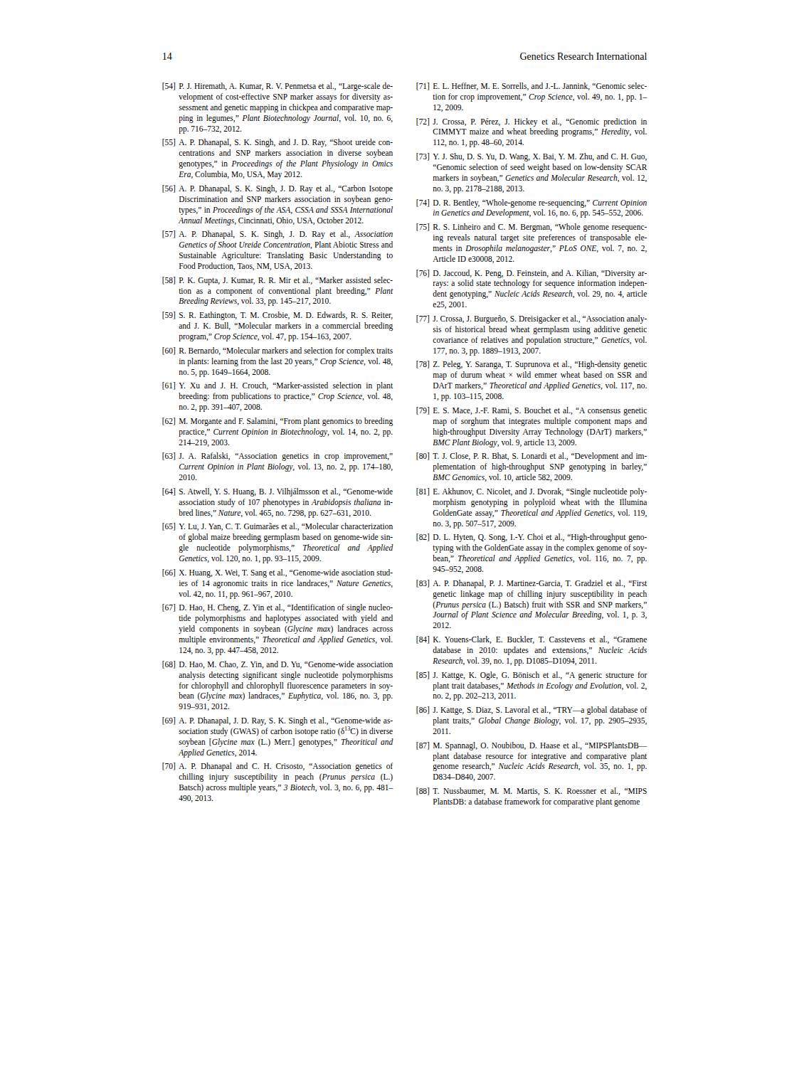14 Genetics Research International
[54] P. J. Hiremath, A. Kumar, R. V. Penmetsa et al., “Large-scale development of cost-effective SNP marker assays for diversity assessment and genetic mapping in chickpea and comparative mapping in legumes,” Plant Biotechnology Journal, vol. 10, no. 6, pp. 716–732, 2012.
[55] A. P. Dhanapal, S. K. Singh, and J. D. Ray, “Shoot ureide concentrations and SNP markers association in diverse soybean genotypes,” in Proceedings of the Plant Physiology in Omics Era, Columbia, Mo, USA, May 2012.
[56] A. P. Dhanapal, S. K. Singh, J. D. Ray et al., “Carbon Isotope Discrimination and SNP markers association in soybean genotypes,” in Proceedings of the ASA, CSSA and SSSA International Annual Meetings, Cincinnati, Ohio, USA, October 2012.
[57] A. P. Dhanapal, S. K. Singh, J. D. Ray et al., Association Genetics of Shoot Ureide Concentration, Plant Abiotic Stress and Sustainable Agriculture: Translating Basic Understanding to Food Production, Taos, NM, USA, 2013.
[58] P. K. Gupta, J. Kumar, R. R. Mir et al., “Marker assisted selection as a component of conventional plant breeding,” Plant Breeding Reviews, vol. 33, pp. 145–217, 2010.
[59] S. R. Eathington, T. M. Crosbie, M. D. Edwards, R. S. Reiter, and J. K. Bull, “Molecular markers in a commercial breeding program,” Crop Science, vol. 47, pp. 154–163, 2007.
[60] R. Bernardo, “Molecular markers and selection for complex traits in plants: learning from the last 20 years,” Crop Science, vol. 48, no. 5, pp. 1649–1664, 2008.
[61] Y. Xu and J. H. Crouch, “Marker-assisted selection in plant breeding: from publications to practice,” Crop Science, vol. 48, no. 2, pp. 391–407, 2008.
[62] M. Morgante and F. Salamini, “From plant genomics to breeding practice,” Current Opinion in Biotechnology, vol. 14, no. 2, pp. 214–219, 2003.
[63] J. A. Rafalski, “Association genetics in crop improvement,” Current Opinion in Plant Biology, vol. 13, no. 2, pp. 174–180, 2010.
[64] S. Atwell, Y. S. Huang, B. J. Vilhjálmsson et al., “Genome-wide association study of 107 phenotypes in Arabidopsis thaliana inbred lines,” Nature, vol. 465, no. 7298, pp. 627–631, 2010.
[65] Y. Lu, J. Yan, C. T. Guimarães et al., “Molecular characterization of global maize breeding germplasm based on genome-wide single nucleotide polymorphisms,” Theoretical and Applied Genetics, vol. 120, no. 1, pp. 93–115, 2009.
[66] X. Huang, X. Wei, T. Sang et al., “Genome-wide asociation studies of 14 agronomic traits in rice landraces,” Nature Genetics, vol. 42, no. 11, pp. 961–967, 2010.
[67] D. Hao, H. Cheng, Z. Yin et al., “Identification of single nucleotide polymorphisms and haplotypes associated with yield and yield components in soybean (Glycine max) landraces across multiple environments,” Theoretical and Applied Genetics, vol. 124, no. 3, pp. 447–458, 2012.
[68] D. Hao, M. Chao, Z. Yin, and D. Yu, “Genome-wide association analysis detecting significant single nucleotide polymorphisms for chlorophyll and chlorophyll fluorescence parameters in soybean (Glycine max) landraces,” Euphytica, vol. 186, no. 3, pp. 919–931, 2012.
[69] A. P. Dhanapal, J. D. Ray, S. K. Singh et al., “Genome-wide association study (GWAS) of carbon isotope ratio (δ13C) in diverse soybean [Glycine max (L.) Merr.] genotypes,” Theoritical and Applied Genetics, 2014.
[70] A. P. Dhanapal and C. H. Crisosto, “Association genetics of chilling injury susceptibility in peach (Prunus persica (L.) Batsch) across multiple years,” 3 Biotech, vol. 3, no. 6, pp. 481–490, 2013.
[71] E. L. Heffner, M. E. Sorrells, and J.-L. Jannink, “Genomic selection for crop improvement,” Crop Science, vol. 49, no. 1, pp. 1–12, 2009.
[72] J. Crossa, P. Pérez, J. Hickey et al., “Genomic prediction in CIMMYT maize and wheat breeding programs,” Heredity, vol. 112, no. 1, pp. 48–60, 2014.
[73] Y. J. Shu, D. S. Yu, D. Wang, X. Bai, Y. M. Zhu, and C. H. Guo, “Genomic selection of seed weight based on low-density SCAR markers in soybean,” Genetics and Molecular Research, vol. 12, no. 3, pp. 2178–2188, 2013.
[74] D. R. Bentley, “Whole-genome re-sequencing,” Current Opinion in Genetics and Development, vol. 16, no. 6, pp. 545–552, 2006.
[75] R. S. Linheiro and C. M. Bergman, “Whole genome resequencing reveals natural target site preferences of transposable elements in Drosophila melanogaster,” PLoS ONE, vol. 7, no. 2, Article ID e30008, 2012.
[76] D. Jaccoud, K. Peng, D. Feinstein, and A. Kilian, “Diversity arrays: a solid state technology for sequence information independent genotyping,” Nucleic Acids Research, vol. 29, no. 4, article e25, 2001.
[77] J. Crossa, J. Burgueño, S. Dreisigacker et al., “Association analysis of historical bread wheat germplasm using additive genetic covariance of relatives and population structure,” Genetics, vol. 177, no. 3, pp. 1889–1913, 2007.
[78] Z. Peleg, Y. Saranga, T. Suprunova et al., “High-density genetic map of durum wheat × wild emmer wheat based on SSR and DArT markers,” Theoretical and Applied Genetics, vol. 117, no. 1, pp. 103–115, 2008.
[79] E. S. Mace, J.-F. Rami, S. Bouchet et al., “A consensus genetic map of sorghum that integrates multiple component maps and high-throughput Diversity Array Technology (DArT) markers,” BMC Plant Biology, vol. 9, article 13, 2009.
[80] T. J. Close, P. R. Bhat, S. Lonardi et al., “Development and implementation of high-throughput SNP genotyping in barley,” BMC Genomics, vol. 10, article 582, 2009.
[81] E. Akhunov, C. Nicolet, and J. Dvorak, “Single nucleotide polymorphism genotyping in polyploid wheat with the Illumina GoldenGate assay,” Theoretical and Applied Genetics, vol. 119, no. 3, pp. 507–517, 2009.
[82] D. L. Hyten, Q. Song, I.-Y. Choi et al., “High-throughput genotyping with the GoldenGate assay in the complex genome of soybean,” Theoretical and Applied Genetics, vol. 116, no. 7, pp. 945–952, 2008.
[83] A. P. Dhanapal, P. J. Martinez-Garcia, T. Gradziel et al., “First genetic linkage map of chilling injury susceptibility in peach (Prunus persica (L.) Batsch) fruit with SSR and SNP markers,” Journal of Plant Science and Molecular Breeding, vol. 1, p. 3, 2012.
[84] K. Youens-Clark, E. Buckler, T. Casstevens et al., “Gramene database in 2010: updates and extensions,” Nucleic Acids Research, vol. 39, no. 1, pp. D1085–D1094, 2011.
[85] J. Kattge, K. Ogle, G. Bönisch et al., “A generic structure for plant trait databases,” Methods in Ecology and Evolution, vol. 2, no. 2, pp. 202–213, 2011.
[86] J. Kattge, S. Diaz, S. Lavoral et al., “TRY—a global database of plant traits,” Global Change Biology, vol. 17, pp. 2905–2935, 2011.
[87] M. Spannagl, O. Noubibou, D. Haase et al., “MIPSPlantsDB—plant database resource for integrative and comparative plant genome research,” Nucleic Acids Research, vol. 35, no. 1, pp. D834–D840, 2007.
[88] T. Nussbaumer, M. M. Martis, S. K. Roessner et al., “MIPS PlantsDB: a database framework for comparative plant genome